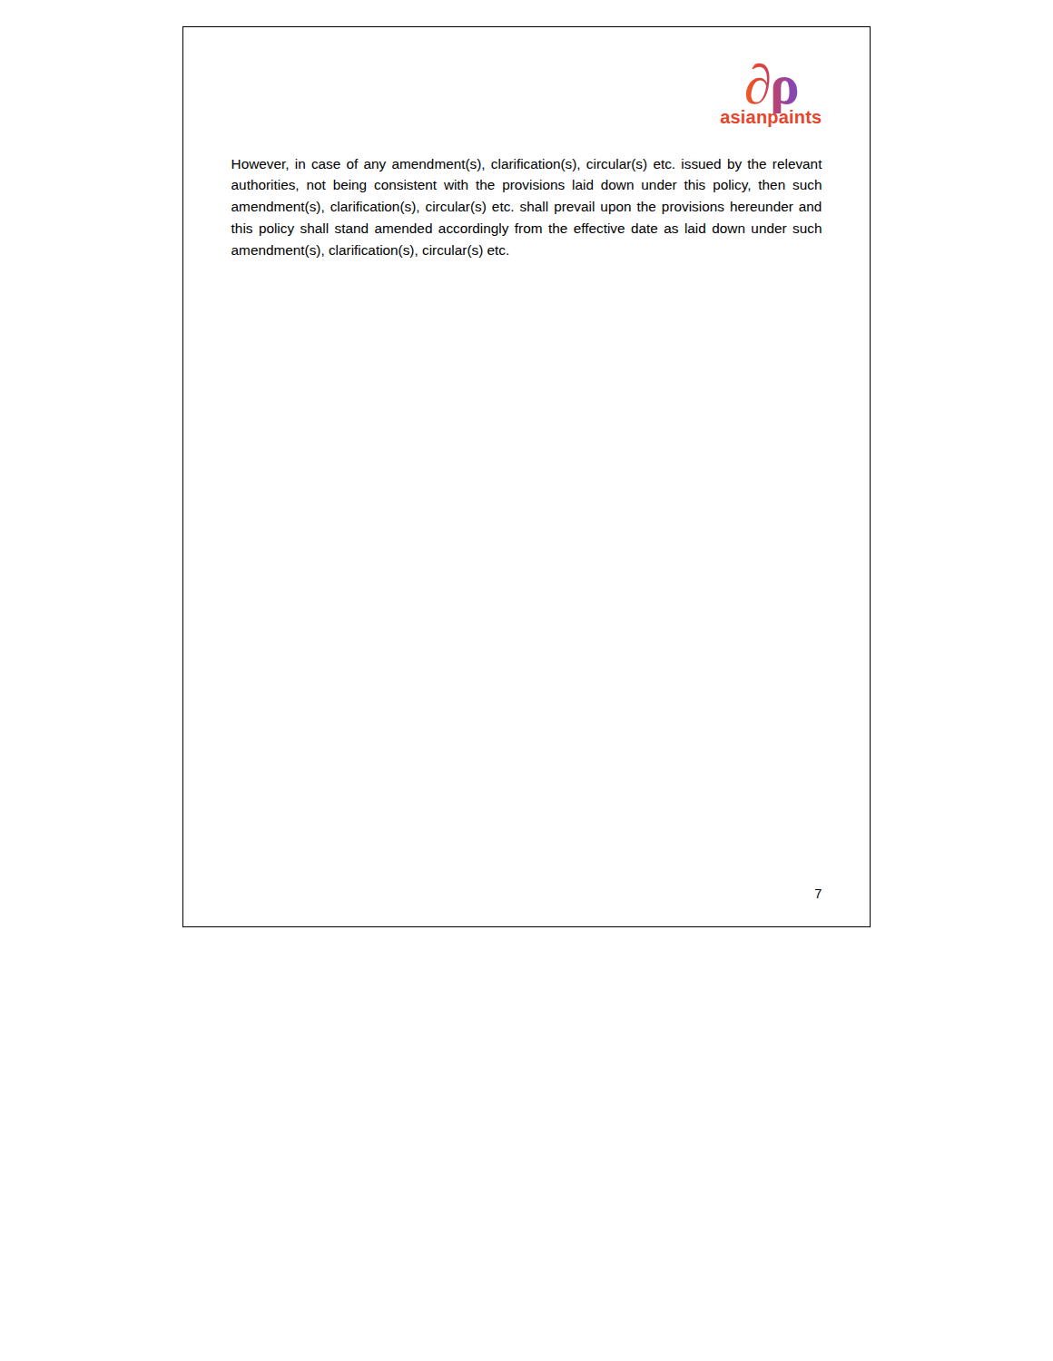∂ρ asianpaints
However, in case of any amendment(s), clarification(s), circular(s) etc. issued by the relevant authorities, not being consistent with the provisions laid down under this policy, then such amendment(s), clarification(s), circular(s) etc. shall prevail upon the provisions hereunder and this policy shall stand amended accordingly from the effective date as laid down under such amendment(s), clarification(s), circular(s) etc.
7